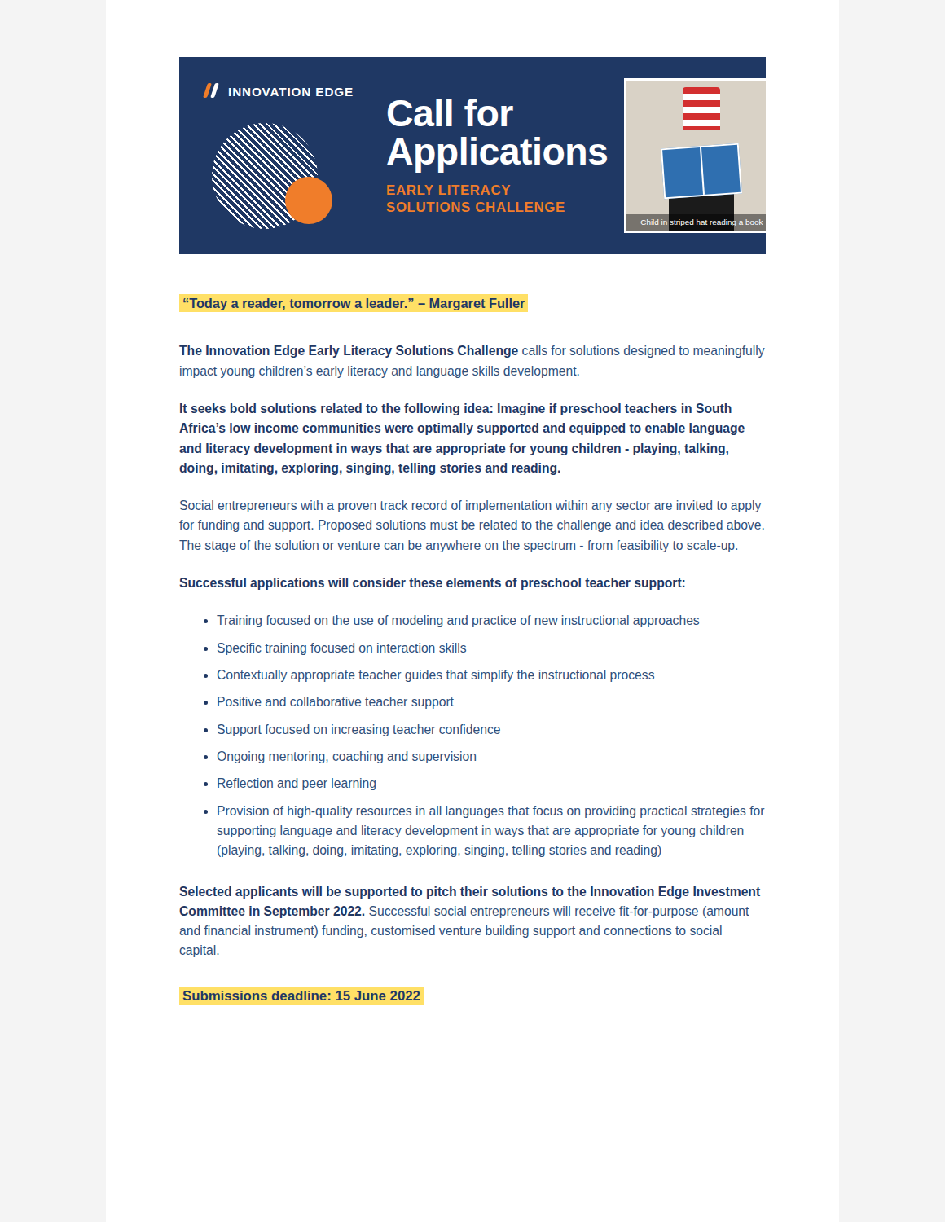Innovation Edge
Call for
Applications
Early Literacy
Solutions Challenge
Child in striped hat reading a book
“Today a reader, tomorrow a leader.” – Margaret Fuller
The Innovation Edge Early Literacy Solutions Challenge calls for solutions designed to meaningfully impact young children’s early literacy and language skills development.
It seeks bold solutions related to the following idea: Imagine if preschool teachers in South Africa’s low income communities were optimally supported and equipped to enable language and literacy development in ways that are appropriate for young children - playing, talking, doing, imitating, exploring, singing, telling stories and reading.
Social entrepreneurs with a proven track record of implementation within any sector are invited to apply for funding and support. Proposed solutions must be related to the challenge and idea described above. The stage of the solution or venture can be anywhere on the spectrum - from feasibility to scale-up.
Successful applications will consider these elements of preschool teacher support:
Training focused on the use of modeling and practice of new instructional approaches
Specific training focused on interaction skills
Contextually appropriate teacher guides that simplify the instructional process
Positive and collaborative teacher support
Support focused on increasing teacher confidence
Ongoing mentoring, coaching and supervision
Reflection and peer learning
Provision of high-quality resources in all languages that focus on providing practical strategies for supporting language and literacy development in ways that are appropriate for young children (playing, talking, doing, imitating, exploring, singing, telling stories and reading)
Selected applicants will be supported to pitch their solutions to the Innovation Edge Investment Committee in September 2022. Successful social entrepreneurs will receive fit-for-purpose (amount and financial instrument) funding, customised venture building support and connections to social capital.
Submissions deadline: 15 June 2022